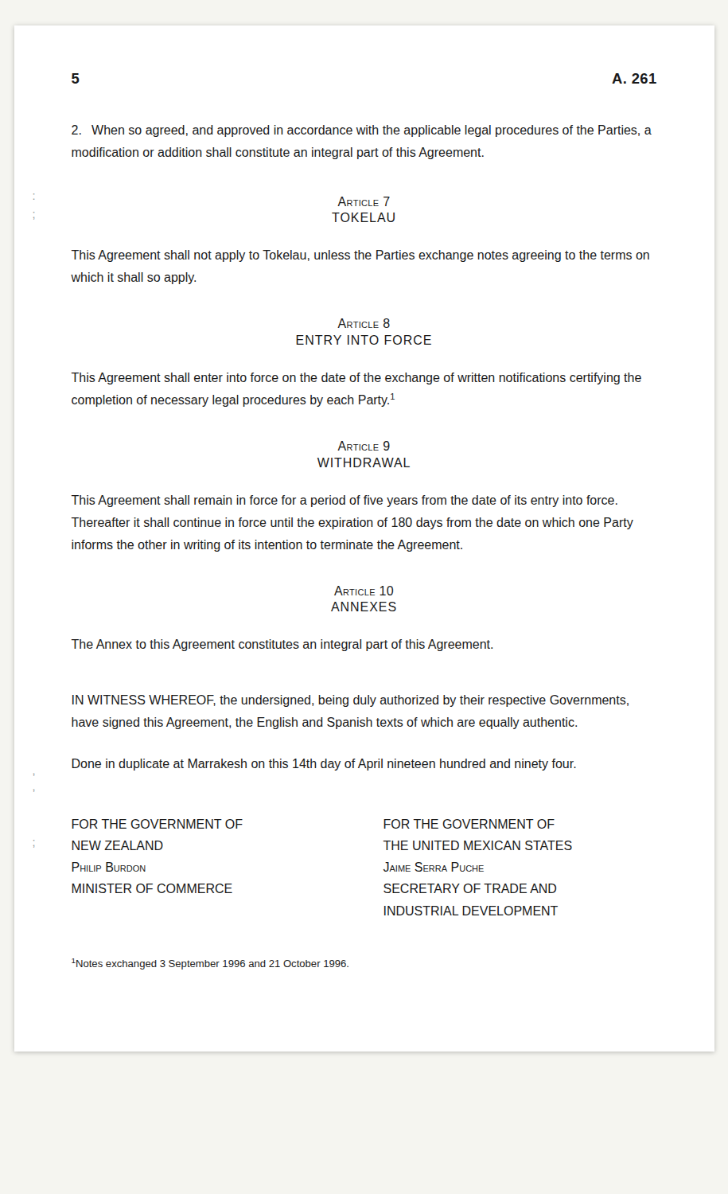: ; , , ;
5 A. 261
2. When so agreed, and approved in accordance with the applicable legal procedures of the Parties, a modification or addition shall constitute an integral part of this Agreement.
ARTICLE 7
TOKELAU
This Agreement shall not apply to Tokelau, unless the Parties exchange notes agreeing to the terms on which it shall so apply.
ARTICLE 8
ENTRY INTO FORCE
This Agreement shall enter into force on the date of the exchange of written notifications certifying the completion of necessary legal procedures by each Party.1
ARTICLE 9
WITHDRAWAL
This Agreement shall remain in force for a period of five years from the date of its entry into force. Thereafter it shall continue in force until the expiration of 180 days from the date on which one Party informs the other in writing of its intention to terminate the Agreement.
ARTICLE 10
ANNEXES
The Annex to this Agreement constitutes an integral part of this Agreement.
IN WITNESS WHEREOF, the undersigned, being duly authorized by their respective Governments, have signed this Agreement, the English and Spanish texts of which are equally authentic.
Done in duplicate at Marrakesh on this 14th day of April nineteen hundred and ninety four.
FOR THE GOVERNMENT OF
NEW ZEALAND
PHILIP BURDON
MINISTER OF COMMERCE
FOR THE GOVERNMENT OF
THE UNITED MEXICAN STATES
JAIME SERRA PUCHE
SECRETARY OF TRADE AND
INDUSTRIAL DEVELOPMENT
1Notes exchanged 3 September 1996 and 21 October 1996.